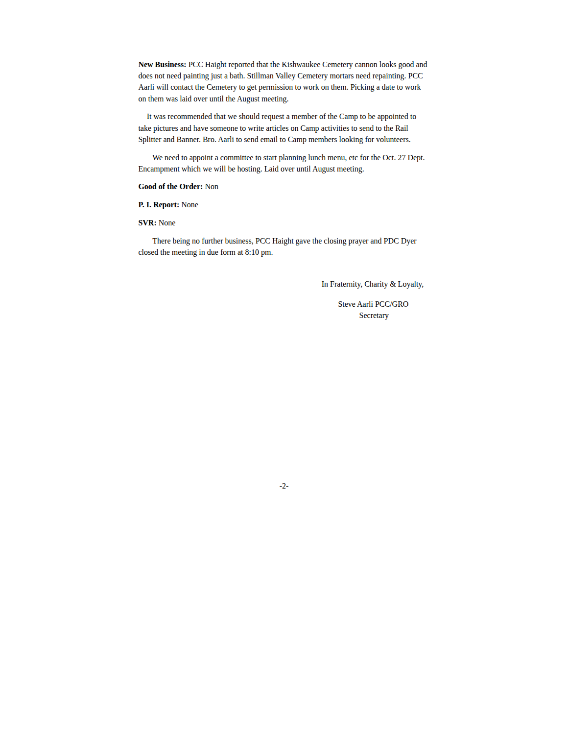New Business: PCC Haight reported that the Kishwaukee Cemetery cannon looks good and does not need painting just a bath. Stillman Valley Cemetery mortars need repainting. PCC Aarli will contact the Cemetery to get permission to work on them. Picking a date to work on them was laid over until the August meeting.
It was recommended that we should request a member of the Camp to be appointed to take pictures and have someone to write articles on Camp activities to send to the Rail Splitter and Banner. Bro. Aarli to send email to Camp members looking for volunteers.
We need to appoint a committee to start planning lunch menu, etc for the Oct. 27 Dept. Encampment which we will be hosting. Laid over until August meeting.
Good of the Order: Non
P. I. Report: None
SVR: None
There being no further business, PCC Haight gave the closing prayer and PDC Dyer closed the meeting in due form at 8:10 pm.
In Fraternity, Charity & Loyalty,
Steve Aarli PCC/GRO
Secretary
-2-